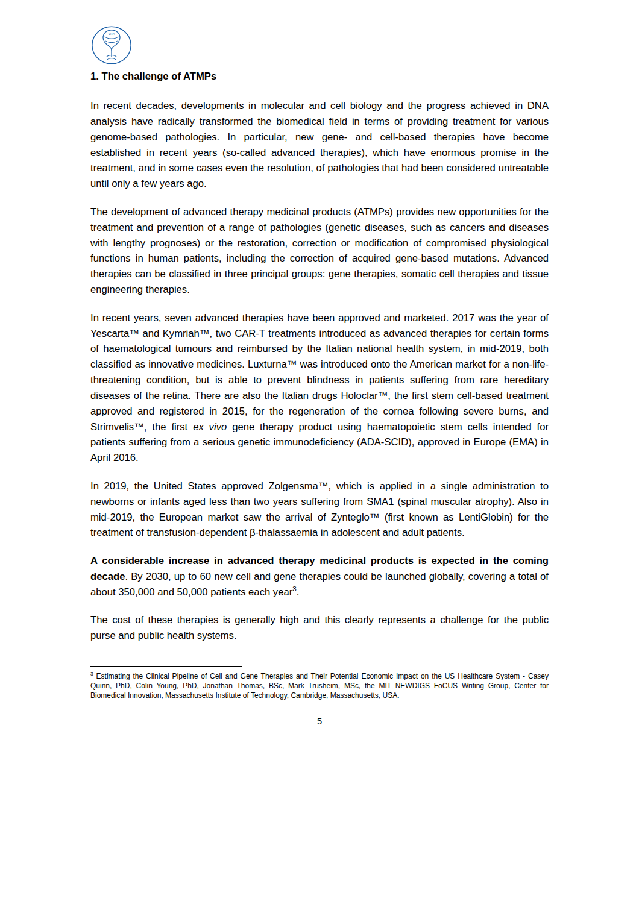VITA
1. The challenge of ATMPs
In recent decades, developments in molecular and cell biology and the progress achieved in DNA analysis have radically transformed the biomedical field in terms of providing treatment for various genome-based pathologies. In particular, new gene- and cell-based therapies have become established in recent years (so-called advanced therapies), which have enormous promise in the treatment, and in some cases even the resolution, of pathologies that had been considered untreatable until only a few years ago.
The development of advanced therapy medicinal products (ATMPs) provides new opportunities for the treatment and prevention of a range of pathologies (genetic diseases, such as cancers and diseases with lengthy prognoses) or the restoration, correction or modification of compromised physiological functions in human patients, including the correction of acquired gene-based mutations. Advanced therapies can be classified in three principal groups: gene therapies, somatic cell therapies and tissue engineering therapies.
In recent years, seven advanced therapies have been approved and marketed. 2017 was the year of Yescarta™ and Kymriah™, two CAR-T treatments introduced as advanced therapies for certain forms of haematological tumours and reimbursed by the Italian national health system, in mid-2019, both classified as innovative medicines. Luxturna™ was introduced onto the American market for a non-life-threatening condition, but is able to prevent blindness in patients suffering from rare hereditary diseases of the retina. There are also the Italian drugs Holoclar™, the first stem cell-based treatment approved and registered in 2015, for the regeneration of the cornea following severe burns, and Strimvelis™, the first ex vivo gene therapy product using haematopoietic stem cells intended for patients suffering from a serious genetic immunodeficiency (ADA-SCID), approved in Europe (EMA) in April 2016.
In 2019, the United States approved Zolgensma™, which is applied in a single administration to newborns or infants aged less than two years suffering from SMA1 (spinal muscular atrophy). Also in mid-2019, the European market saw the arrival of Zynteglo™ (first known as LentiGlobin) for the treatment of transfusion-dependent β-thalassaemia in adolescent and adult patients.
A considerable increase in advanced therapy medicinal products is expected in the coming decade. By 2030, up to 60 new cell and gene therapies could be launched globally, covering a total of about 350,000 and 50,000 patients each year3.
The cost of these therapies is generally high and this clearly represents a challenge for the public purse and public health systems.
3 Estimating the Clinical Pipeline of Cell and Gene Therapies and Their Potential Economic Impact on the US Healthcare System - Casey Quinn, PhD, Colin Young, PhD, Jonathan Thomas, BSc, Mark Trusheim, MSc, the MIT NEWDIGS FoCUS Writing Group, Center for Biomedical Innovation, Massachusetts Institute of Technology, Cambridge, Massachusetts, USA.
5